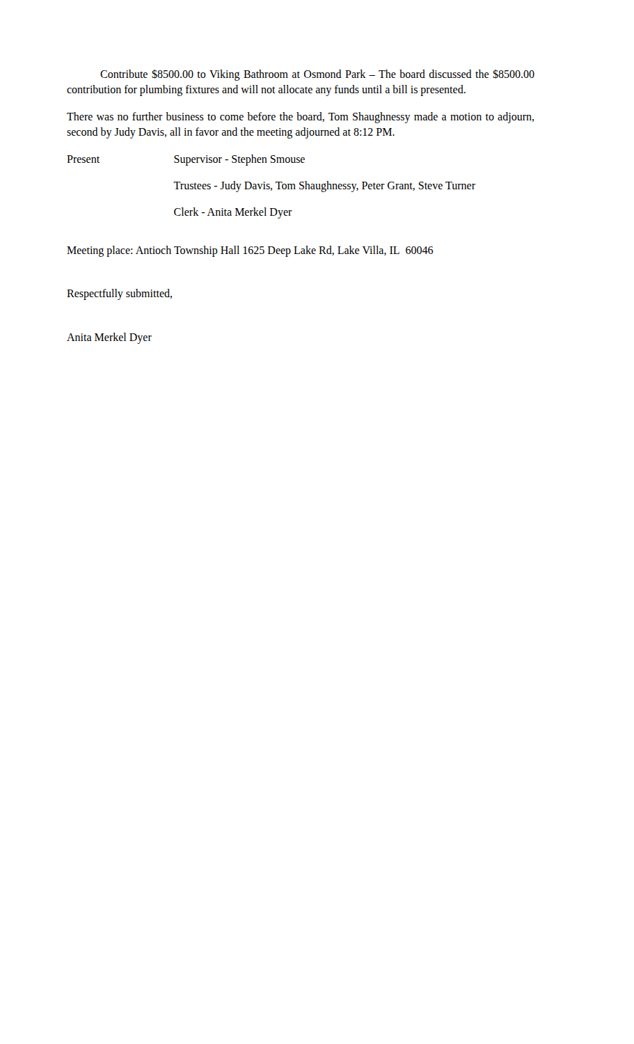Contribute $8500.00 to Viking Bathroom at Osmond Park – The board discussed the $8500.00 contribution for plumbing fixtures and will not allocate any funds until a bill is presented.
There was no further business to come before the board, Tom Shaughnessy made a motion to adjourn, second by Judy Davis, all in favor and the meeting adjourned at 8:12 PM.
Present
Supervisor - Stephen Smouse
Trustees - Judy Davis, Tom Shaughnessy, Peter Grant, Steve Turner
Clerk - Anita Merkel Dyer
Meeting place: Antioch Township Hall 1625 Deep Lake Rd, Lake Villa, IL 60046
Respectfully submitted,
Anita Merkel Dyer